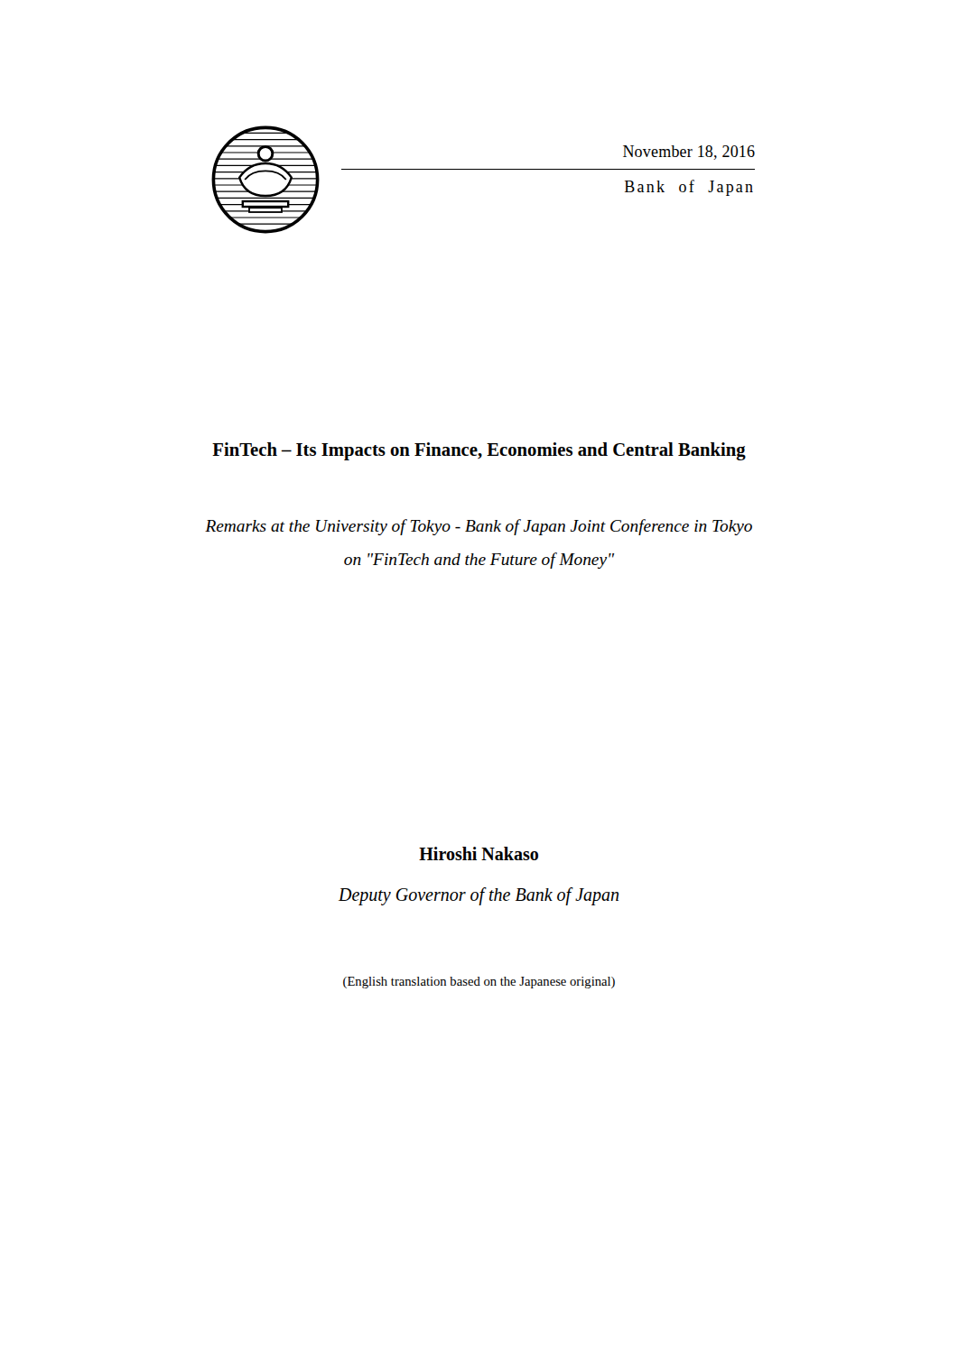November 18, 2016
Bank of Japan
FinTech – Its Impacts on Finance, Economies and Central Banking
Remarks at the University of Tokyo - Bank of Japan Joint Conference in Tokyo
on "FinTech and the Future of Money"
Hiroshi Nakaso
Deputy Governor of the Bank of Japan
(English translation based on the Japanese original)